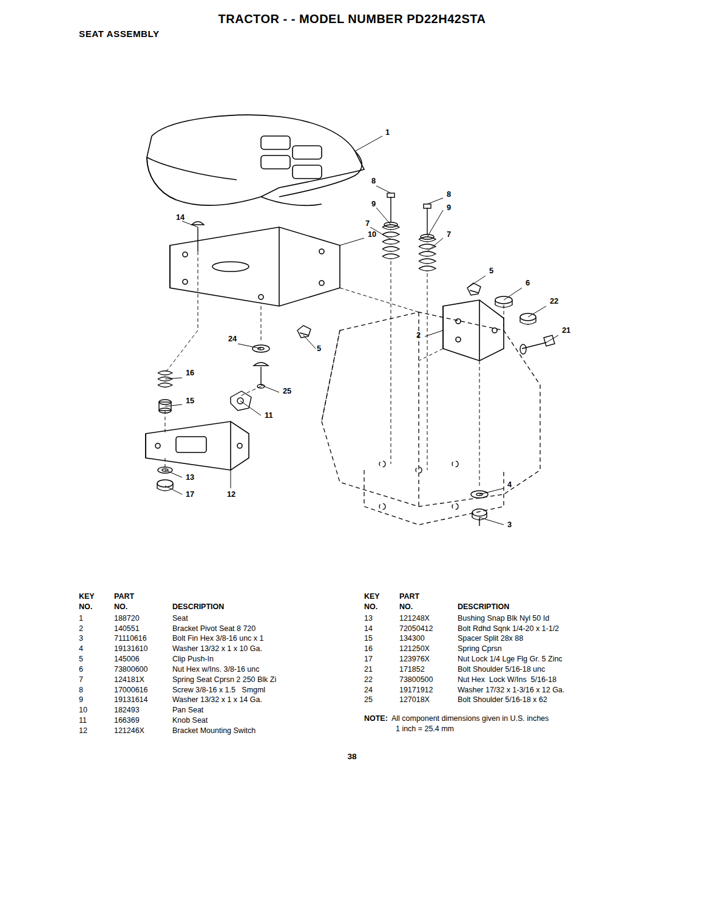TRACTOR - - MODEL NUMBER PD22H42STA
SEAT ASSEMBLY
1 14 10 8 8 9 9 7 7 5 6 22 21 2 24 25 5 16 15 11 13 17 12 4 3
| KEY NO. | PART NO. | DESCRIPTION |
| --- | --- | --- |
| 1 | 188720 | Seat |
| 2 | 140551 | Bracket Pivot Seat 8 720 |
| 3 | 71110616 | Bolt Fin Hex 3/8-16 unc x 1 |
| 4 | 19131610 | Washer 13/32 x 1 x 10 Ga. |
| 5 | 145006 | Clip Push-In |
| 6 | 73800600 | Nut Hex w/Ins. 3/8-16 unc |
| 7 | 124181X | Spring Seat Cprsn 2 250 Blk Zi |
| 8 | 17000616 | Screw 3/8-16 x 1.5 Smgml |
| 9 | 19131614 | Washer 13/32 x 1 x 14 Ga. |
| 10 | 182493 | Pan Seat |
| 11 | 166369 | Knob Seat |
| 12 | 121246X | Bracket Mounting Switch |
| KEY NO. | PART NO. | DESCRIPTION |
| --- | --- | --- |
| 13 | 121248X | Bushing Snap Blk Nyl 50 Id |
| 14 | 72050412 | Bolt Rdhd Sqnk 1/4-20 x 1-1/2 |
| 15 | 134300 | Spacer Split 28x 88 |
| 16 | 121250X | Spring Cprsn |
| 17 | 123976X | Nut Lock 1/4 Lge Flg Gr. 5 Zinc |
| 21 | 171852 | Bolt Shoulder 5/16-18 unc |
| 22 | 73800500 | Nut Hex Lock W/Ins 5/16-18 |
| 24 | 19171912 | Washer 17/32 x 1-3/16 x 12 Ga. |
| 25 | 127018X | Bolt Shoulder 5/16-18 x 62 |
NOTE: All component dimensions given in U.S. inches
1 inch = 25.4 mm
38